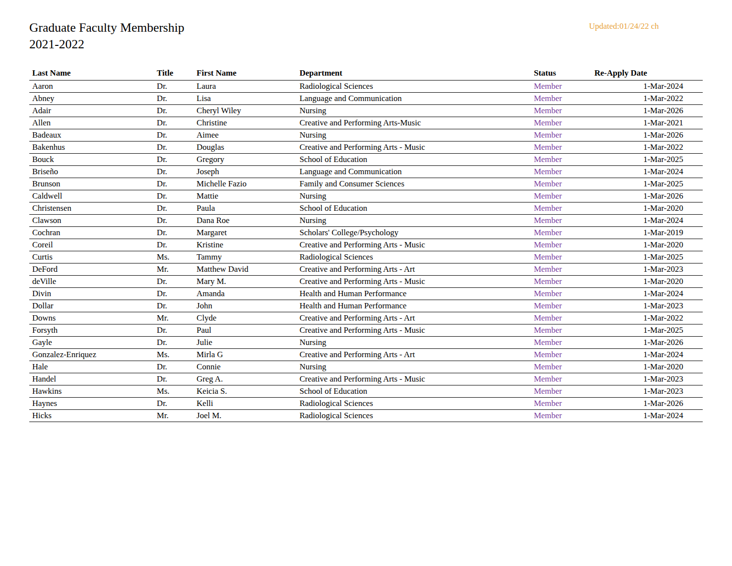Graduate Faculty Membership
2021-2022
Updated:01/24/22 ch
| Last Name | Title | First Name | Department | Status | Re-Apply Date |
| --- | --- | --- | --- | --- | --- |
| Aaron | Dr. | Laura | Radiological Sciences | Member | 1-Mar-2024 |
| Abney | Dr. | Lisa | Language and Communication | Member | 1-Mar-2022 |
| Adair | Dr. | Cheryl Wiley | Nursing | Member | 1-Mar-2026 |
| Allen | Dr. | Christine | Creative and Performing Arts-Music | Member | 1-Mar-2021 |
| Badeaux | Dr. | Aimee | Nursing | Member | 1-Mar-2026 |
| Bakenhus | Dr. | Douglas | Creative and Performing Arts - Music | Member | 1-Mar-2022 |
| Bouck | Dr. | Gregory | School of Education | Member | 1-Mar-2025 |
| Briseño | Dr. | Joseph | Language and Communication | Member | 1-Mar-2024 |
| Brunson | Dr. | Michelle Fazio | Family and Consumer Sciences | Member | 1-Mar-2025 |
| Caldwell | Dr. | Mattie | Nursing | Member | 1-Mar-2026 |
| Christensen | Dr. | Paula | School of Education | Member | 1-Mar-2020 |
| Clawson | Dr. | Dana Roe | Nursing | Member | 1-Mar-2024 |
| Cochran | Dr. | Margaret | Scholars' College/Psychology | Member | 1-Mar-2019 |
| Coreil | Dr. | Kristine | Creative and Performing Arts - Music | Member | 1-Mar-2020 |
| Curtis | Ms. | Tammy | Radiological Sciences | Member | 1-Mar-2025 |
| DeFord | Mr. | Matthew David | Creative and Performing Arts - Art | Member | 1-Mar-2023 |
| deVille | Dr. | Mary M. | Creative and Performing Arts - Music | Member | 1-Mar-2020 |
| Divin | Dr. | Amanda | Health and Human Performance | Member | 1-Mar-2024 |
| Dollar | Dr. | John | Health and Human Performance | Member | 1-Mar-2023 |
| Downs | Mr. | Clyde | Creative and Performing Arts - Art | Member | 1-Mar-2022 |
| Forsyth | Dr. | Paul | Creative and Performing Arts - Music | Member | 1-Mar-2025 |
| Gayle | Dr. | Julie | Nursing | Member | 1-Mar-2026 |
| Gonzalez-Enriquez | Ms. | Mirla G | Creative and Performing Arts - Art | Member | 1-Mar-2024 |
| Hale | Dr. | Connie | Nursing | Member | 1-Mar-2020 |
| Handel | Dr. | Greg A. | Creative and Performing Arts - Music | Member | 1-Mar-2023 |
| Hawkins | Ms. | Keicia S. | School of Education | Member | 1-Mar-2023 |
| Haynes | Dr. | Kelli | Radiological Sciences | Member | 1-Mar-2026 |
| Hicks | Mr. | Joel M. | Radiological Sciences | Member | 1-Mar-2024 |